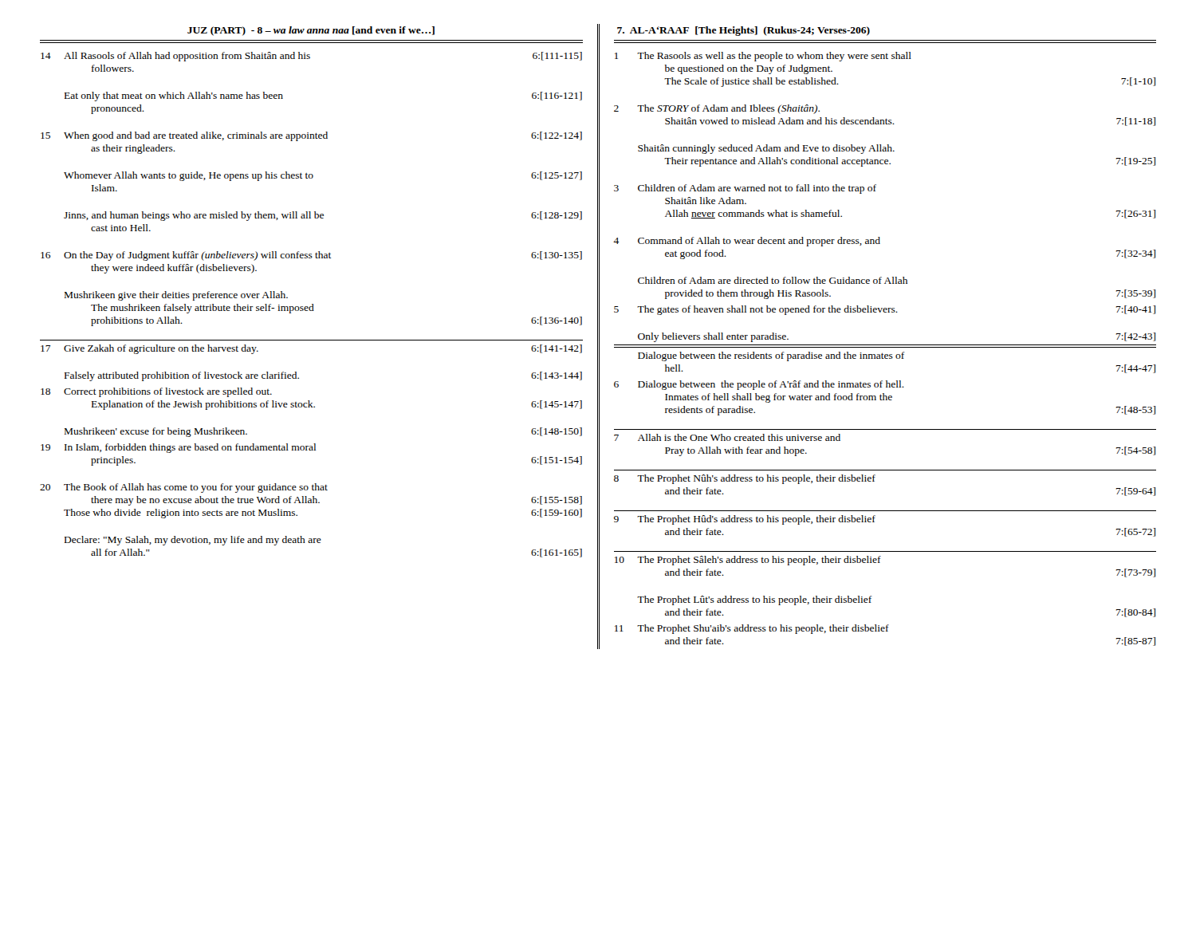JUZ (PART) - 8 – wa law anna naa [and even if we…]
| 14 | All Rasools of Allah had opposition from Shaitân and his followers. | 6:[111-115] |
| | Eat only that meat on which Allah's name has been pronounced. | 6:[116-121] |
| 15 | When good and bad are treated alike, criminals are appointed as their ringleaders. | 6:[122-124] |
| | Whomever Allah wants to guide, He opens up his chest to Islam. | 6:[125-127] |
| | Jinns, and human beings who are misled by them, will all be cast into Hell. | 6:[128-129] |
| 16 | On the Day of Judgment kuffâr (unbelievers) will confess that they were indeed kuffâr (disbelievers). | 6:[130-135] |
| | Mushrikeen give their deities preference over Allah. The mushrikeen falsely attribute their self- imposed prohibitions to Allah. | 6:[136-140] |
| 17 | Give Zakah of agriculture on the harvest day. | 6:[141-142] |
| | Falsely attributed prohibition of livestock are clarified. | 6:[143-144] |
| 18 | Correct prohibitions of livestock are spelled out. Explanation of the Jewish prohibitions of live stock. | 6:[145-147] |
| | Mushrikeen' excuse for being Mushrikeen. | 6:[148-150] |
| 19 | In Islam, forbidden things are based on fundamental moral principles. | 6:[151-154] |
| 20 | The Book of Allah has come to you for your guidance so that there may be no excuse about the true Word of Allah. Those who divide religion into sects are not Muslims. | 6:[155-158] 6:[159-160] |
| | Declare: "My Salah, my devotion, my life and my death are all for Allah." | 6:[161-165] |
7. AL-A‘RAAF [The Heights] (Rukus-24; Verses-206)
| 1 | The Rasools as well as the people to whom they were sent shall be questioned on the Day of Judgment. The Scale of justice shall be established. | 7:[1-10] |
| 2 | The STORY of Adam and Iblees (Shaitân) . Shaitân vowed to mislead Adam and his descendants. | 7:[11-18] |
| | Shaitân cunningly seduced Adam and Eve to disobey Allah. Their repentance and Allah's conditional acceptance. | 7:[19-25] |
| 3 | Children of Adam are warned not to fall into the trap of Shaitân like Adam. Allah never commands what is shameful. | 7:[26-31] |
| 4 | Command of Allah to wear decent and proper dress, and eat good food. | 7:[32-34] |
| | Children of Adam are directed to follow the Guidance of Allah provided to them through His Rasools. | 7:[35-39] |
| 5 | The gates of heaven shall not be opened for the disbelievers. | 7:[40-41] |
| | Only believers shall enter paradise. | 7:[42-43] |
| | Dialogue between the residents of paradise and the inmates of hell. | 7:[44-47] |
| 6 | Dialogue between the people of A'râf and the inmates of hell. Inmates of hell shall beg for water and food from the residents of paradise. | 7:[48-53] |
| 7 | Allah is the One Who created this universe and Pray to Allah with fear and hope. | 7:[54-58] |
| 8 | The Prophet Nûh's address to his people, their disbelief and their fate. | 7:[59-64] |
| 9 | The Prophet Hûd's address to his people, their disbelief and their fate. | 7:[65-72] |
| 10 | The Prophet Sâleh's address to his people, their disbelief and their fate. | 7:[73-79] |
| | The Prophet Lût's address to his people, their disbelief and their fate. | 7:[80-84] |
| 11 | The Prophet Shu'aib's address to his people, their disbelief and their fate. | 7:[85-87] |